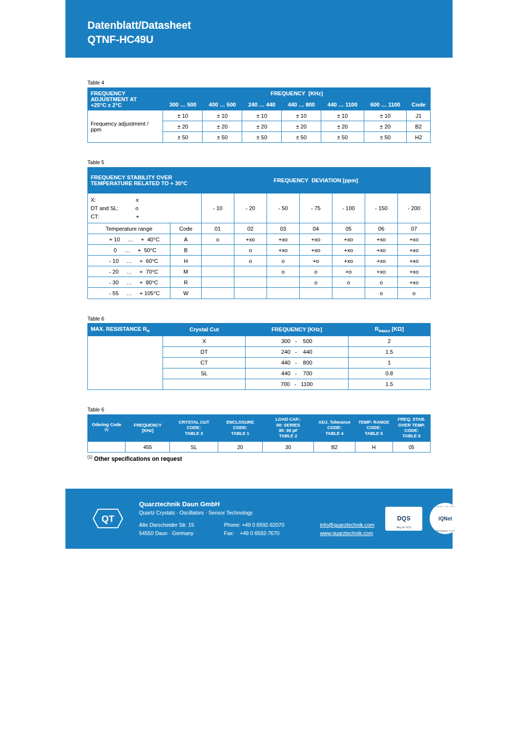Datenblatt/Datasheet
QTNF-HC49U
Table 4
| FREQUENCY ADJUSTMENT AT +25°C ± 2°C | FREQUENCY [KHz] |
| 300 … 500 | 400 … 500 | 240 … 440 | 440 … 800 | 440 … 1100 | 600 … 1100 | Code |
| Frequency adjustment / ppm | ± 10 | ± 10 | ± 10 | ± 10 | ± 10 | ± 10 | J1 |
| ± 20 | ± 20 | ± 20 | ± 20 | ± 20 | ± 20 | B2 |
| ± 50 | ± 50 | ± 50 | ± 50 | ± 50 | ± 50 | H2 |
Table 5
| FREQUENCY STABILITY OVER TEMPERATURE RELATED TO + 30°C | FREQUENCY DEVIATION [ppm] |
| X: x DT and SL: o CT: + | - 10 | - 20 | - 50 | - 75 | - 100 | - 150 | - 200 |
| Temperature range | Code | 01 | 02 | 03 | 04 | 05 | 06 | 07 |
| + 10 … + 40°C | A | o | +xo | +xo | +xo | +xo | +xo | +xo |
| 0 … + 50°C | B | | o | +xo | +xo | +xo | +xo | +xo |
| - 10 … + 60°C | H | | o | o | +o | +xo | +xo | +xo |
| - 20 … + 70°C | M | | | o | o | +o | +xo | +xo |
| - 30 … + 80°C | R | | | | o | o | o | +xo |
| - 55 … + 105°C | W | | | | | | o | o |
Table 6
| MAX. RESISTANCE R R | Crystal Cut | FREQUENCY [KHz] | R RMAX [KΩ] |
| | X | 300 - 500 | 2 |
| DT | 240 - 440 | 1.5 |
| CT | 440 - 800 | 1 |
| SL | 440 - 700 | 0.8 |
| | 700 - 1100 | 1.5 |
Table 6
| Odering Code (1) | FREQUENCY [KHz] | CRYSTAL CUT CODE: TABLE 3 | ENCLOSURE CODE: TABLE 1 | LOAD CAP.: 00: SERIES 30: 30 pF TABLE 2 | ADJ. Tolerance CODE: TABLE 4 | TEMP: RANGE CODE: TABLE 5 | FREQ. STAB. OVER TEMP. CODE: TABLE 5 |
| --- | --- | --- | --- | --- | --- | --- | --- |
| | 455 | SL | 20 | 30 | B2 | H | 05 |
(1) Other specifications on request
QT
Quarztechnik Daun GmbH
Quartz Crystals · Oscillators · Sensor Technology
Alte Darscheider Str. 15
Phone: +49 0 6592-92070
info@quarztechnik.com
54550 Daun · Germany
Fax: +49 0 6592-7670
www.quarztechnik.com
DQS Reg.-Nr. 4711
C E R T I F I E D IQNet MANAGEMENT SYSTEM